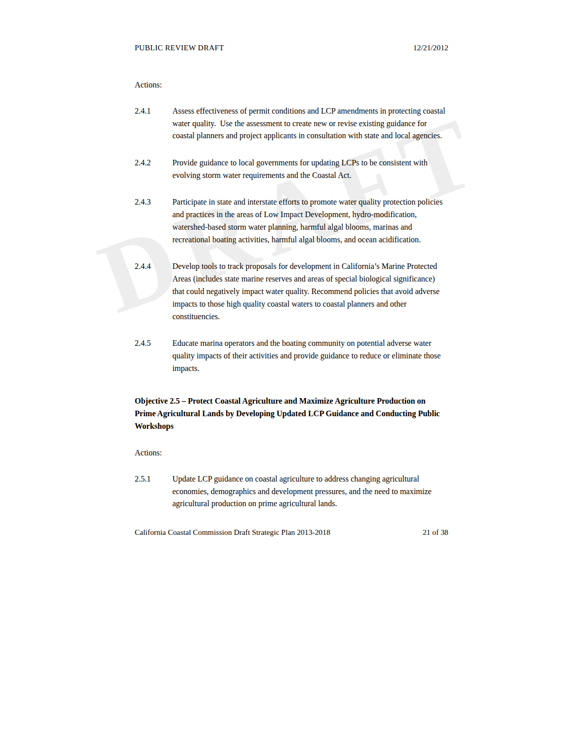DRAFT
PUBLIC REVIEW DRAFT
12/21/2012
Actions:
2.4.1 Assess effectiveness of permit conditions and LCP amendments in protecting coastal water quality. Use the assessment to create new or revise existing guidance for coastal planners and project applicants in consultation with state and local agencies.
2.4.2 Provide guidance to local governments for updating LCPs to be consistent with evolving storm water requirements and the Coastal Act.
2.4.3 Participate in state and interstate efforts to promote water quality protection policies and practices in the areas of Low Impact Development, hydro-modification, watershed-based storm water planning, harmful algal blooms, marinas and recreational boating activities, harmful algal blooms, and ocean acidification.
2.4.4 Develop tools to track proposals for development in California’s Marine Protected Areas (includes state marine reserves and areas of special biological significance) that could negatively impact water quality. Recommend policies that avoid adverse impacts to those high quality coastal waters to coastal planners and other constituencies.
2.4.5 Educate marina operators and the boating community on potential adverse water quality impacts of their activities and provide guidance to reduce or eliminate those impacts.
Objective 2.5 – Protect Coastal Agriculture and Maximize Agriculture Production on Prime Agricultural Lands by Developing Updated LCP Guidance and Conducting Public Workshops
Actions:
2.5.1 Update LCP guidance on coastal agriculture to address changing agricultural economies, demographics and development pressures, and the need to maximize agricultural production on prime agricultural lands.
California Coastal Commission Draft Strategic Plan 2013-2018
21 of 38